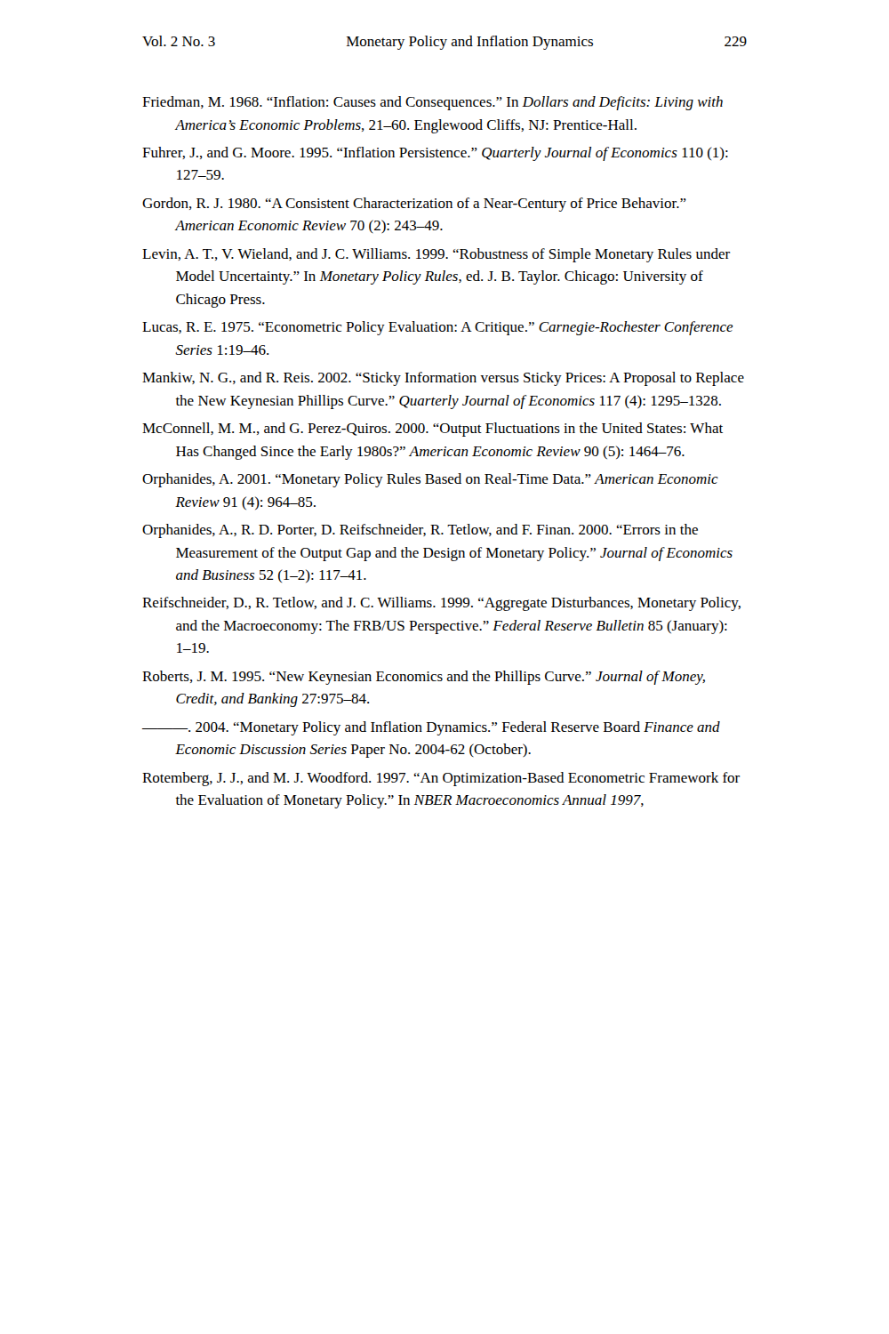Vol. 2 No. 3 Monetary Policy and Inflation Dynamics 229
Friedman, M. 1968. “Inflation: Causes and Consequences.” In Dollars and Deficits: Living with America’s Economic Problems, 21–60. Englewood Cliffs, NJ: Prentice-Hall.
Fuhrer, J., and G. Moore. 1995. “Inflation Persistence.” Quarterly Journal of Economics 110 (1): 127–59.
Gordon, R. J. 1980. “A Consistent Characterization of a Near-Century of Price Behavior.” American Economic Review 70 (2): 243–49.
Levin, A. T., V. Wieland, and J. C. Williams. 1999. “Robustness of Simple Monetary Rules under Model Uncertainty.” In Monetary Policy Rules, ed. J. B. Taylor. Chicago: University of Chicago Press.
Lucas, R. E. 1975. “Econometric Policy Evaluation: A Critique.” Carnegie-Rochester Conference Series 1:19–46.
Mankiw, N. G., and R. Reis. 2002. “Sticky Information versus Sticky Prices: A Proposal to Replace the New Keynesian Phillips Curve.” Quarterly Journal of Economics 117 (4): 1295–1328.
McConnell, M. M., and G. Perez-Quiros. 2000. “Output Fluctuations in the United States: What Has Changed Since the Early 1980s?” American Economic Review 90 (5): 1464–76.
Orphanides, A. 2001. “Monetary Policy Rules Based on Real-Time Data.” American Economic Review 91 (4): 964–85.
Orphanides, A., R. D. Porter, D. Reifschneider, R. Tetlow, and F. Finan. 2000. “Errors in the Measurement of the Output Gap and the Design of Monetary Policy.” Journal of Economics and Business 52 (1–2): 117–41.
Reifschneider, D., R. Tetlow, and J. C. Williams. 1999. “Aggregate Disturbances, Monetary Policy, and the Macroeconomy: The FRB/US Perspective.” Federal Reserve Bulletin 85 (January): 1–19.
Roberts, J. M. 1995. “New Keynesian Economics and the Phillips Curve.” Journal of Money, Credit, and Banking 27:975–84.
———. 2004. “Monetary Policy and Inflation Dynamics.” Federal Reserve Board Finance and Economic Discussion Series Paper No. 2004-62 (October).
Rotemberg, J. J., and M. J. Woodford. 1997. “An Optimization-Based Econometric Framework for the Evaluation of Monetary Policy.” In NBER Macroeconomics Annual 1997,